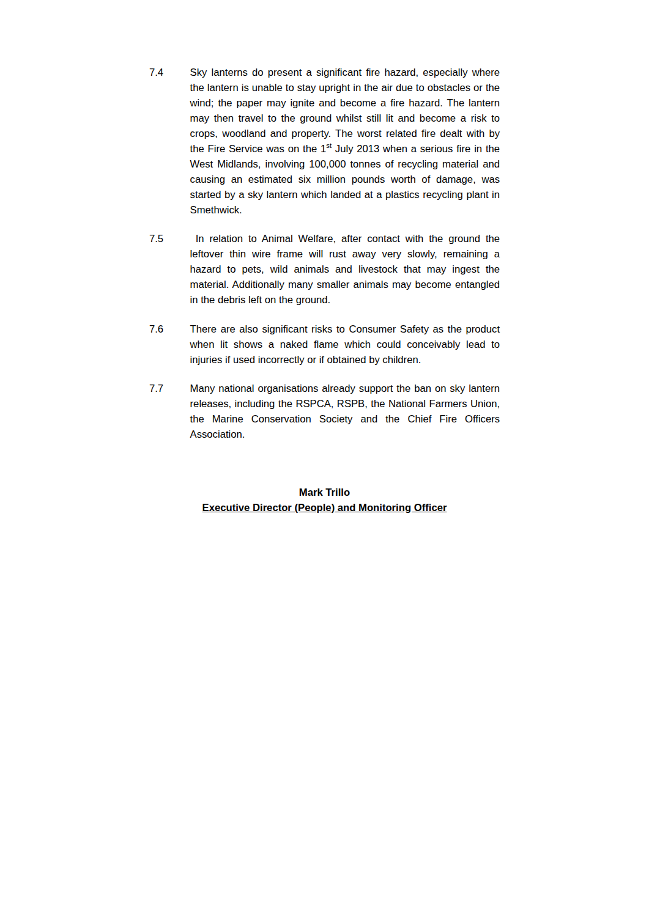7.4
Sky lanterns do present a significant fire hazard, especially where the lantern is unable to stay upright in the air due to obstacles or the wind; the paper may ignite and become a fire hazard. The lantern may then travel to the ground whilst still lit and become a risk to crops, woodland and property. The worst related fire dealt with by the Fire Service was on the 1st July 2013 when a serious fire in the West Midlands, involving 100,000 tonnes of recycling material and causing an estimated six million pounds worth of damage, was started by a sky lantern which landed at a plastics recycling plant in Smethwick.
7.5
In relation to Animal Welfare, after contact with the ground the leftover thin wire frame will rust away very slowly, remaining a hazard to pets, wild animals and livestock that may ingest the material. Additionally many smaller animals may become entangled in the debris left on the ground.
7.6
There are also significant risks to Consumer Safety as the product when lit shows a naked flame which could conceivably lead to injuries if used incorrectly or if obtained by children.
7.7
Many national organisations already support the ban on sky lantern releases, including the RSPCA, RSPB, the National Farmers Union, the Marine Conservation Society and the Chief Fire Officers Association.
Mark Trillo
Executive Director (People) and Monitoring Officer